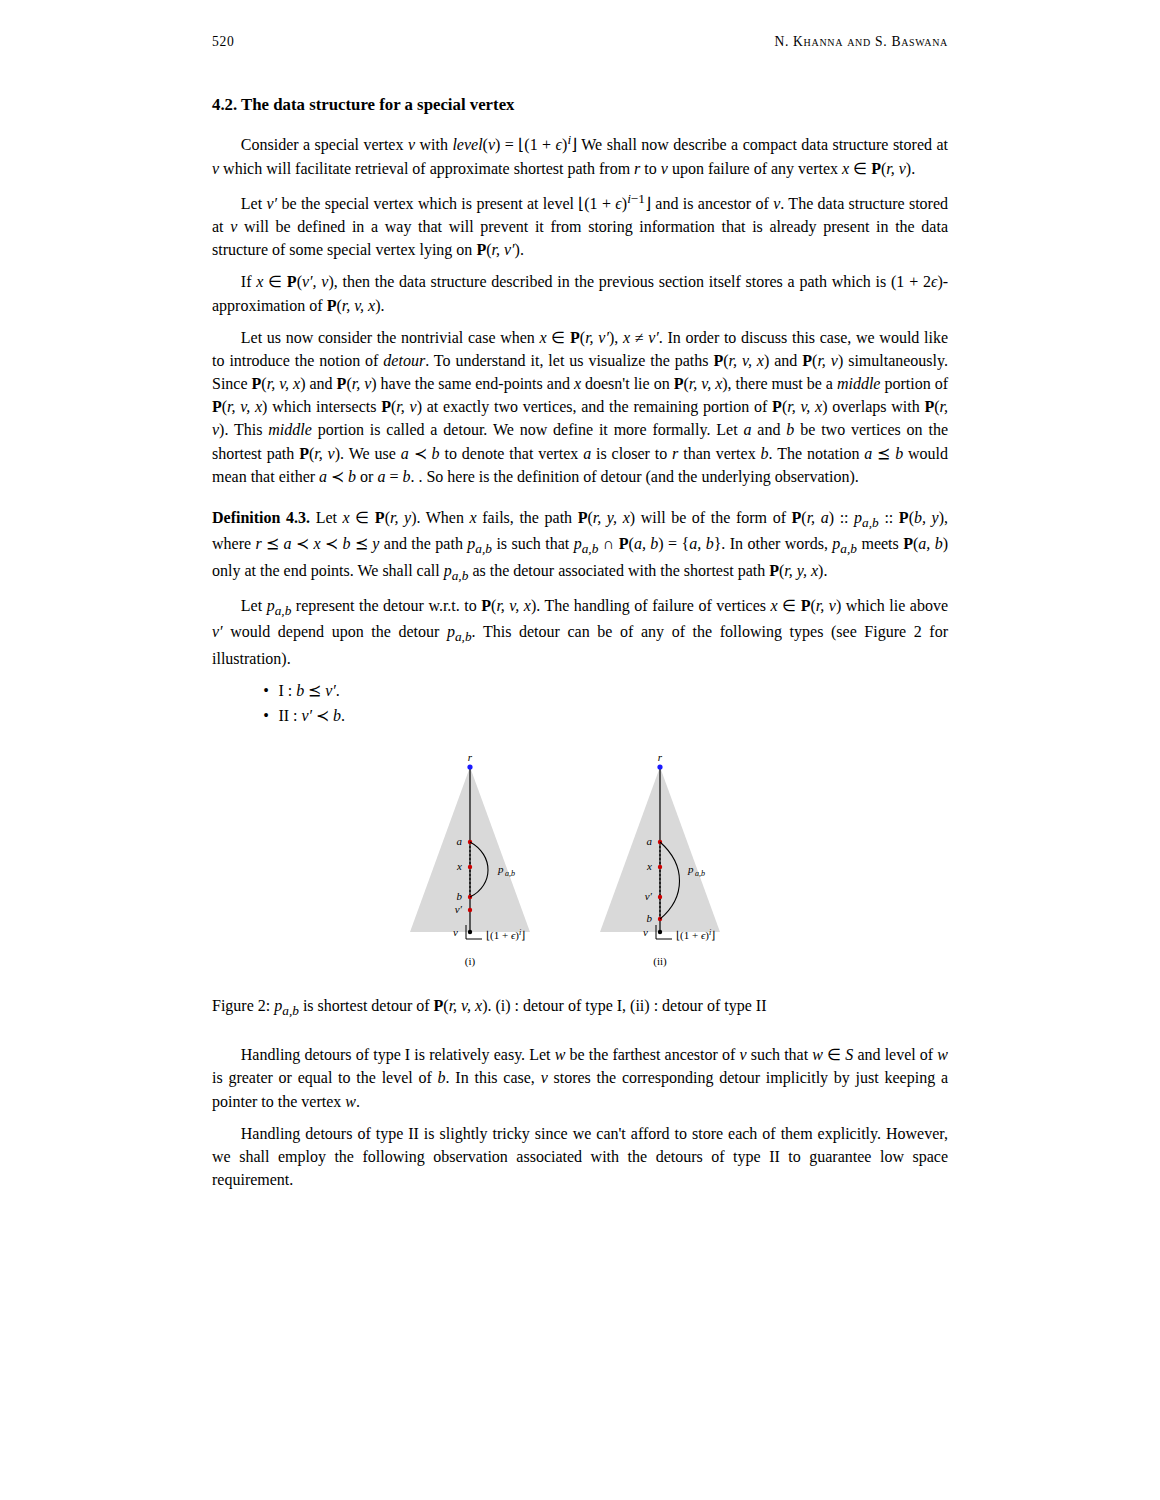520 N. Khanna and S. Baswana
4.2. The data structure for a special vertex
Consider a special vertex v with level(v) = ⌊(1 + ϵ)i⌋ We shall now describe a compact data structure stored at v which will facilitate retrieval of approximate shortest path from r to v upon failure of any vertex x ∈ P(r, v).
Let v′ be the special vertex which is present at level ⌊(1 + ϵ)i−1⌋ and is ancestor of v. The data structure stored at v will be defined in a way that will prevent it from storing information that is already present in the data structure of some special vertex lying on P(r, v′).
If x ∈ P(v′, v), then the data structure described in the previous section itself stores a path which is (1 + 2ϵ)-approximation of P(r, v, x).
Let us now consider the nontrivial case when x ∈ P(r, v′), x ≠ v′. In order to discuss this case, we would like to introduce the notion of detour. To understand it, let us visualize the paths P(r, v, x) and P(r, v) simultaneously. Since P(r, v, x) and P(r, v) have the same end-points and x doesn't lie on P(r, v, x), there must be a middle portion of P(r, v, x) which intersects P(r, v) at exactly two vertices, and the remaining portion of P(r, v, x) overlaps with P(r, v). This middle portion is called a detour. We now define it more formally. Let a and b be two vertices on the shortest path P(r, v). We use a ≺ b to denote that vertex a is closer to r than vertex b. The notation a ⪯ b would mean that either a ≺ b or a = b. . So here is the definition of detour (and the underlying observation).
Definition 4.3. Let x ∈ P(r, y). When x fails, the path P(r, y, x) will be of the form of P(r, a) :: pa,b :: P(b, y), where r ⪯ a ≺ x ≺ b ⪯ y and the path pa,b is such that pa,b ∩ P(a, b) = {a, b}. In other words, pa,b meets P(a, b) only at the end points. We shall call pa,b as the detour associated with the shortest path P(r, y, x).
Let pa,b represent the detour w.r.t. to P(r, v, x). The handling of failure of vertices x ∈ P(r, v) which lie above v′ would depend upon the detour pa,b. This detour can be of any of the following types (see Figure 2 for illustration).
I : b ⪯ v′.
II : v′ ≺ b.
r a x b p a,b v′ v ⌊(1 + ϵ)i⌋ (i) r a x v′ b p a,b v ⌊(1 + ϵ)i⌋ (ii)
Figure 2: pa,b is shortest detour of P(r, v, x). (i) : detour of type I, (ii) : detour of type II
Handling detours of type I is relatively easy. Let w be the farthest ancestor of v such that w ∈ S and level of w is greater or equal to the level of b. In this case, v stores the corresponding detour implicitly by just keeping a pointer to the vertex w.
Handling detours of type II is slightly tricky since we can't afford to store each of them explicitly. However, we shall employ the following observation associated with the detours of type II to guarantee low space requirement.